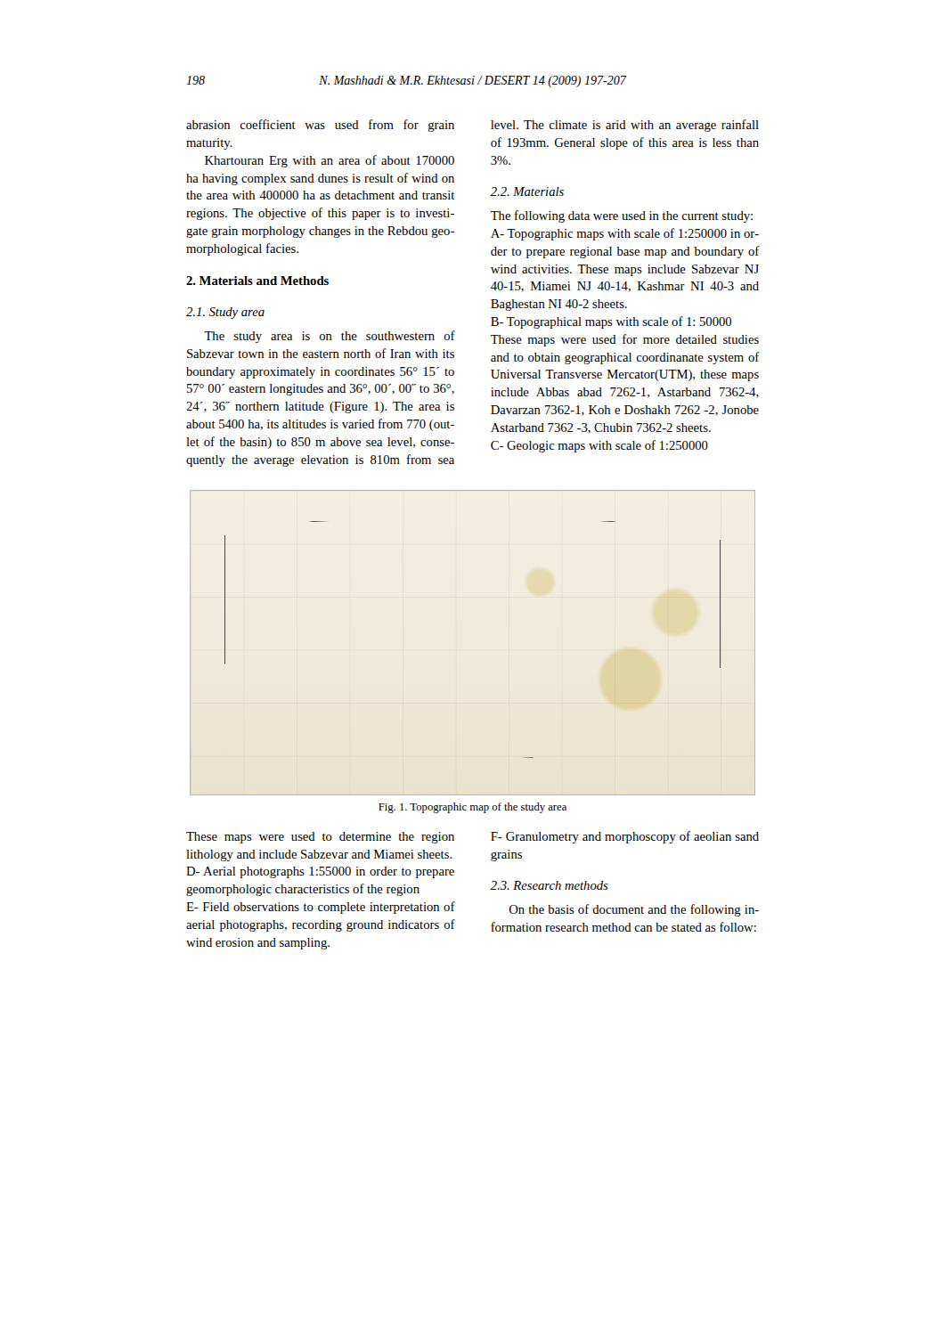198 N. Mashhadi & M.R. Ekhtesasi / DESERT 14 (2009) 197-207
abrasion coefficient was used from for grain maturity.
Khartouran Erg with an area of about 170000 ha having complex sand dunes is result of wind on the area with 400000 ha as detachment and transit regions. The objective of this paper is to investigate grain morphology changes in the Rebdou geomorphological facies.
2. Materials and Methods
2.1. Study area
The study area is on the southwestern of Sabzevar town in the eastern north of Iran with its boundary approximately in coordinates 56° 15´ to 57° 00´ eastern longitudes and 36°, 00´, 00˝ to 36°, 24´, 36˝ northern latitude (Figure 1). The area is about 5400 ha, its altitudes is varied from 770 (outlet of the basin) to 850 m above sea level, consequently the average elevation is 810m from sea level. The climate is arid with an average rainfall of 193mm. General slope of this area is less than 3%.
2.2. Materials
The following data were used in the current study:
A- Topographic maps with scale of 1:250000 in order to prepare regional base map and boundary of wind activities. These maps include Sabzevar NJ 40-15, Miamei NJ 40-14, Kashmar NI 40-3 and Baghestan NI 40-2 sheets.
B- Topographical maps with scale of 1: 50000
These maps were used for more detailed studies and to obtain geographical coordinanate system of Universal Transverse Mercator(UTM), these maps include Abbas abad 7262-1, Astarband 7362-4, Davarzan 7362-1, Koh e Doshakh 7262 -2, Jonobe Astarband 7362 -3, Chubin 7362-2 sheets.
C- Geologic maps with scale of 1:250000
Fig. 1. Topographic map of the study area
These maps were used to determine the region lithology and include Sabzevar and Miamei sheets.
D- Aerial photographs 1:55000 in order to prepare geomorphologic characteristics of the region
E- Field observations to complete interpretation of aerial photographs, recording ground indicators of wind erosion and sampling.
F- Granulometry and morphoscopy of aeolian sand grains
2.3. Research methods
On the basis of document and the following information research method can be stated as follow: